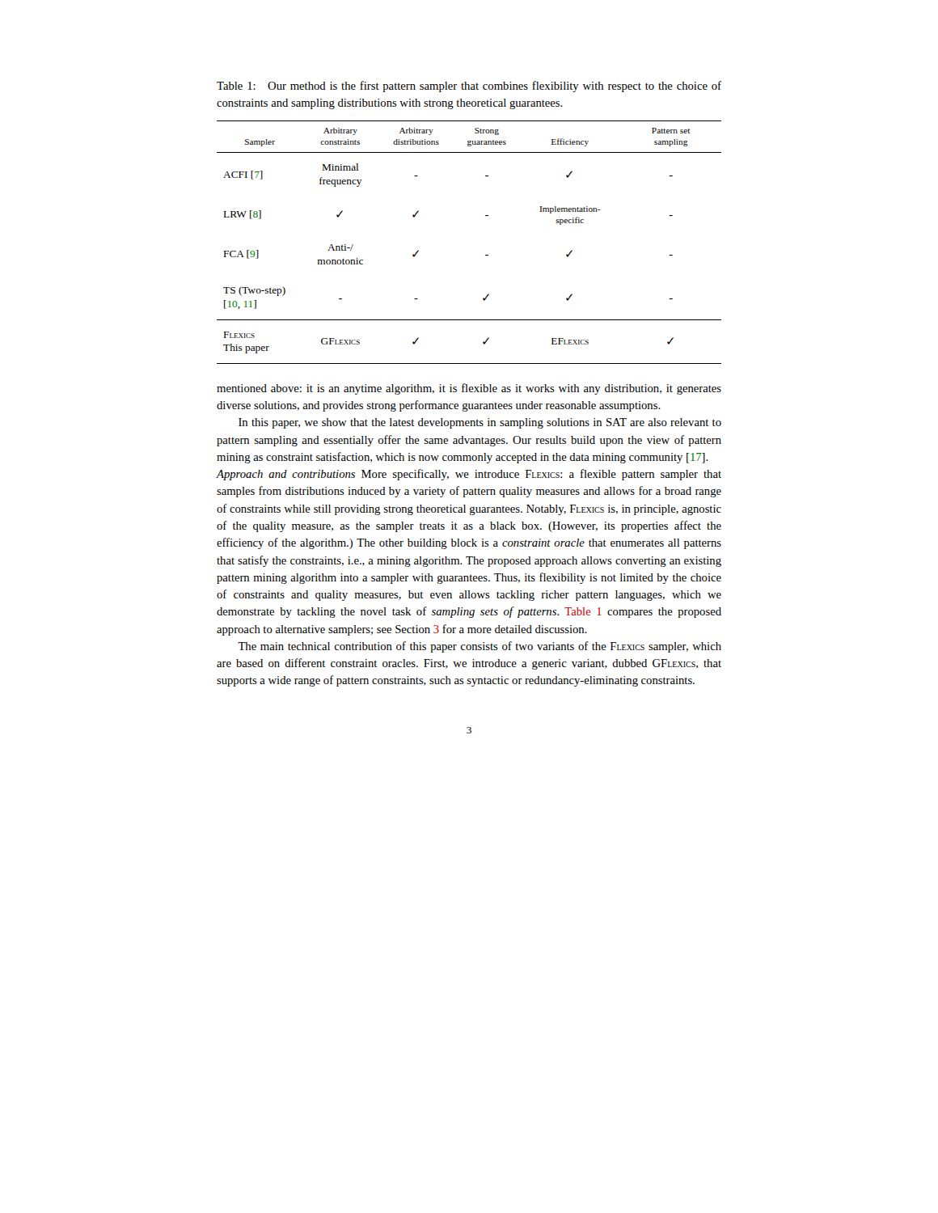Table 1: Our method is the first pattern sampler that combines flexibility with respect to the choice of constraints and sampling distributions with strong theoretical guarantees.
| Sampler | Arbitrary constraints | Arbitrary distributions | Strong guarantees | Efficiency | Pattern set sampling |
| --- | --- | --- | --- | --- | --- |
| ACFI [ 7 ] | Minimal frequency | - | - | | - |
| LRW [ 8 ] | | | - | Implementation- specific | - |
| FCA [ 9 ] | Anti-/ monotonic | | - | | - |
| TS (Two-step) [ 10 , 11 ] | - | - | | | - |
| Flexics This paper | GFlexics | | | EFlexics | |
mentioned above: it is an anytime algorithm, it is flexible as it works with any distribution, it generates diverse solutions, and provides strong performance guarantees under reasonable assumptions.
In this paper, we show that the latest developments in sampling solutions in SAT are also relevant to pattern sampling and essentially offer the same advantages. Our results build upon the view of pattern mining as constraint satisfaction, which is now commonly accepted in the data mining community [17].
Approach and contributions More specifically, we introduce Flexics: a flexible pattern sampler that samples from distributions induced by a variety of pattern quality measures and allows for a broad range of constraints while still providing strong theoretical guarantees. Notably, Flexics is, in principle, agnostic of the quality measure, as the sampler treats it as a black box. (However, its properties affect the efficiency of the algorithm.) The other building block is a constraint oracle that enumerates all patterns that satisfy the constraints, i.e., a mining algorithm. The proposed approach allows converting an existing pattern mining algorithm into a sampler with guarantees. Thus, its flexibility is not limited by the choice of constraints and quality measures, but even allows tackling richer pattern languages, which we demonstrate by tackling the novel task of sampling sets of patterns. Table 1 compares the proposed approach to alternative samplers; see Section 3 for a more detailed discussion.
The main technical contribution of this paper consists of two variants of the Flexics sampler, which are based on different constraint oracles. First, we introduce a generic variant, dubbed GFlexics, that supports a wide range of pattern constraints, such as syntactic or redundancy-eliminating constraints.
3